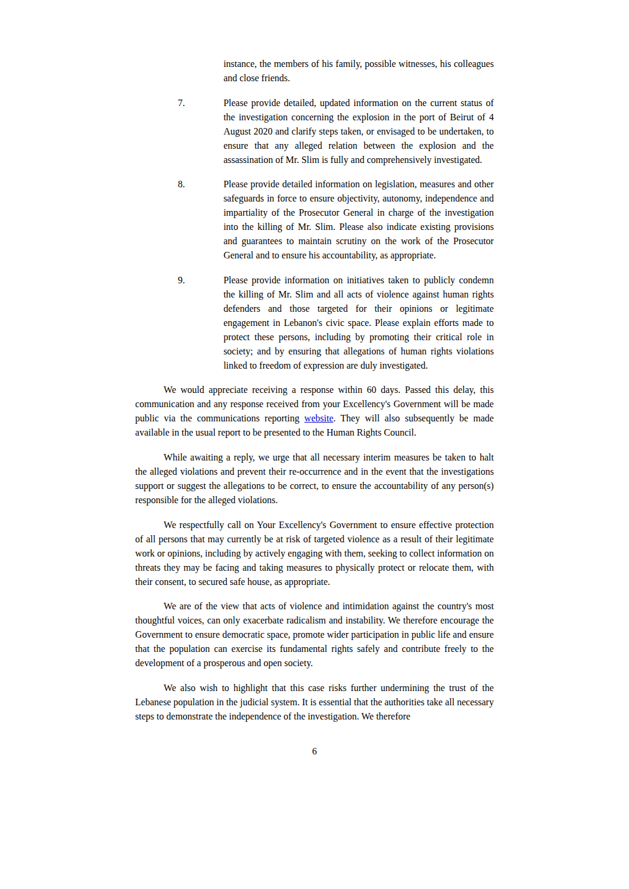instance, the members of his family, possible witnesses, his colleagues and close friends.
7.
Please provide detailed, updated information on the current status of the investigation concerning the explosion in the port of Beirut of 4 August 2020 and clarify steps taken, or envisaged to be undertaken, to ensure that any alleged relation between the explosion and the assassination of Mr. Slim is fully and comprehensively investigated.
8.
Please provide detailed information on legislation, measures and other safeguards in force to ensure objectivity, autonomy, independence and impartiality of the Prosecutor General in charge of the investigation into the killing of Mr. Slim. Please also indicate existing provisions and guarantees to maintain scrutiny on the work of the Prosecutor General and to ensure his accountability, as appropriate.
9.
Please provide information on initiatives taken to publicly condemn the killing of Mr. Slim and all acts of violence against human rights defenders and those targeted for their opinions or legitimate engagement in Lebanon's civic space. Please explain efforts made to protect these persons, including by promoting their critical role in society; and by ensuring that allegations of human rights violations linked to freedom of expression are duly investigated.
We would appreciate receiving a response within 60 days. Passed this delay, this communication and any response received from your Excellency's Government will be made public via the communications reporting website. They will also subsequently be made available in the usual report to be presented to the Human Rights Council.
While awaiting a reply, we urge that all necessary interim measures be taken to halt the alleged violations and prevent their re-occurrence and in the event that the investigations support or suggest the allegations to be correct, to ensure the accountability of any person(s) responsible for the alleged violations.
We respectfully call on Your Excellency's Government to ensure effective protection of all persons that may currently be at risk of targeted violence as a result of their legitimate work or opinions, including by actively engaging with them, seeking to collect information on threats they may be facing and taking measures to physically protect or relocate them, with their consent, to secured safe house, as appropriate.
We are of the view that acts of violence and intimidation against the country's most thoughtful voices, can only exacerbate radicalism and instability. We therefore encourage the Government to ensure democratic space, promote wider participation in public life and ensure that the population can exercise its fundamental rights safely and contribute freely to the development of a prosperous and open society.
We also wish to highlight that this case risks further undermining the trust of the Lebanese population in the judicial system. It is essential that the authorities take all necessary steps to demonstrate the independence of the investigation. We therefore
6